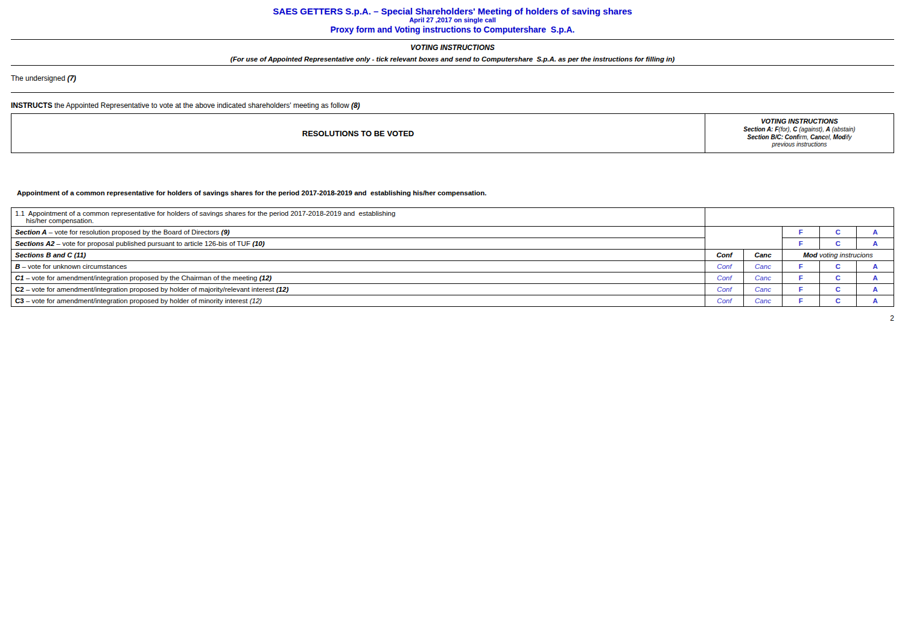SAES GETTERS S.p.A. – Special Shareholders' Meeting of holders of saving shares
April 27 ,2017 on single call
Proxy form and Voting instructions to Computershare S.p.A.
VOTING INSTRUCTIONS
(For use of Appointed Representative only - tick relevant boxes and send to Computershare S.p.A. as per the instructions for filling in)
The undersigned (7)
INSTRUCTS the Appointed Representative to vote at the above indicated shareholders' meeting as follow (8)
| RESOLUTIONS TO BE VOTED | VOTING INSTRUCTIONS Section A: F (for) , C (against) , A (abstain) Section B/C: Conf irm , Canc el , Mod ify previous instructions |
Appointment of a common representative for holders of savings shares for the period 2017-2018-2019 and establishing his/her compensation.
| 1.1 Appointment of a common representative for holders of savings shares for the period 2017-2018-2019 and establishing his/her compensation. | |
| Section A – vote for resolution proposed by the Board of Directors (9) | | | F | C | A |
| Sections A2 – vote for proposal published pursuant to article 126-bis of TUF (10) | | | F | C | A |
| Sections B and C (11) | Conf | Canc | Mod voting instrucions |
| B – vote for unknown circumstances | Conf | Canc | F | C | A |
| C1 – vote for amendment/integration proposed by the Chairman of the meeting (12) | Conf | Canc | F | C | A |
| C2 – vote for amendment/integration proposed by holder of majority/relevant interest (12) | Conf | Canc | F | C | A |
| C3 – vote for amendment/integration proposed by holder of minority interest (12) | Conf | Canc | F | C | A |
2